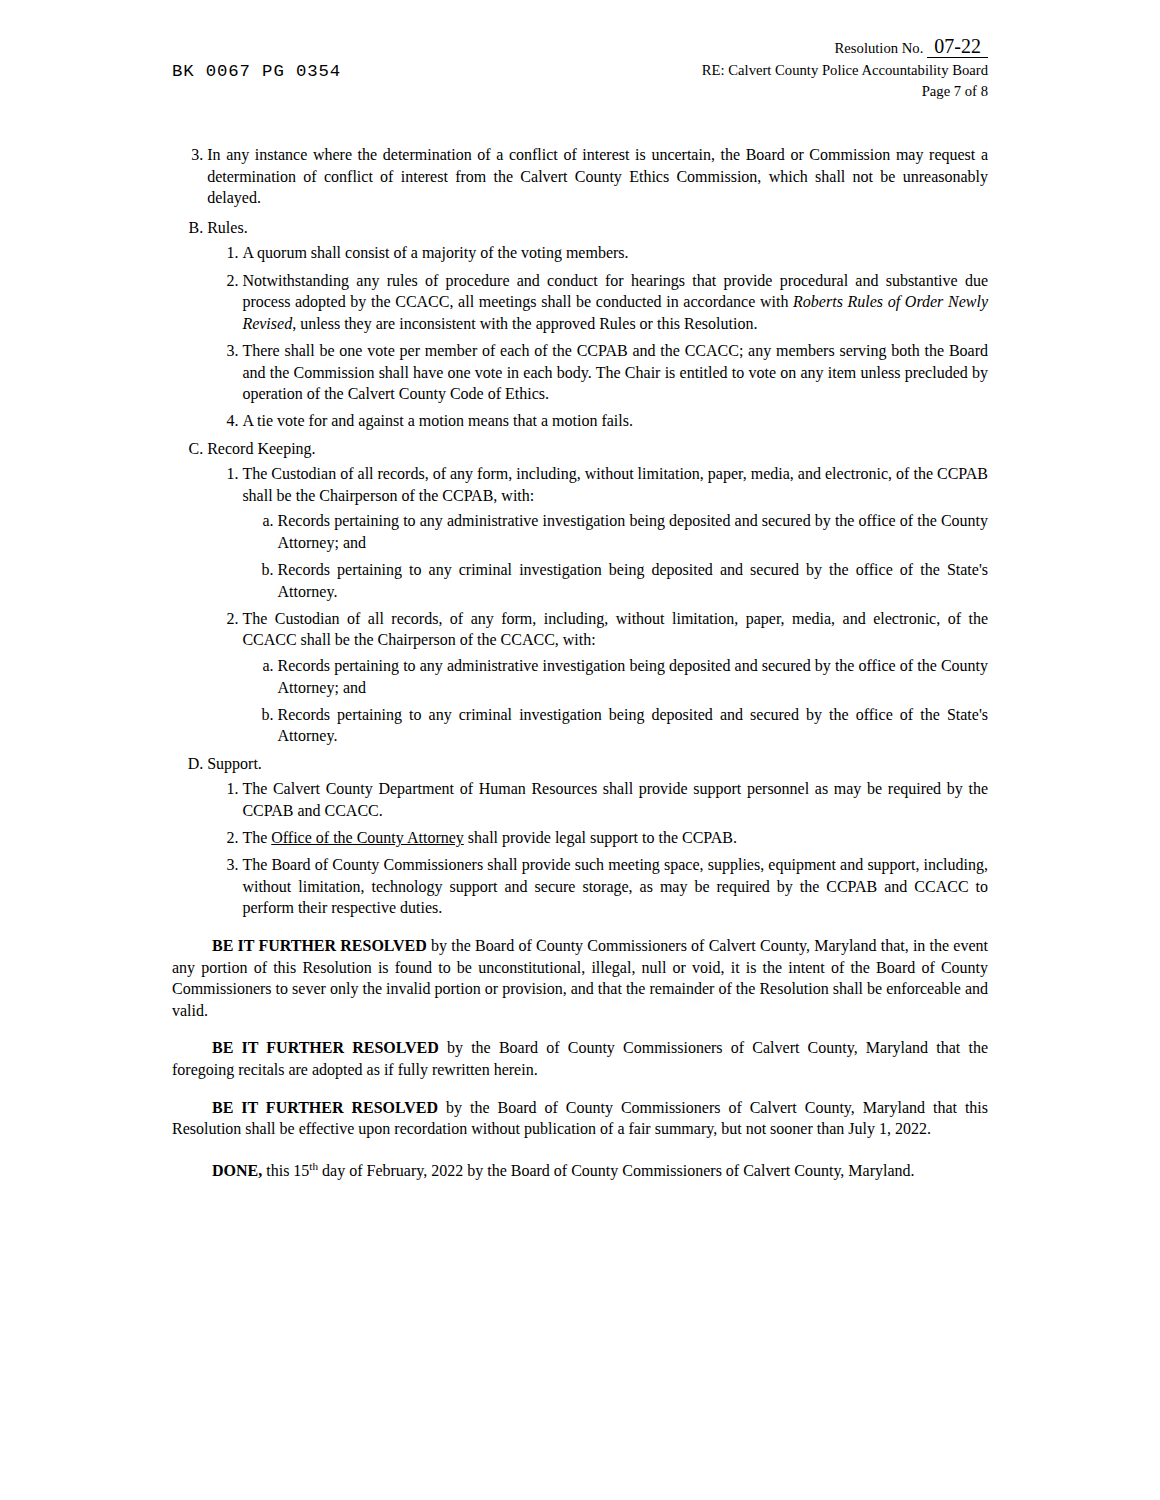BK 0067 PG 0354
Resolution No.07-22
RE: Calvert County Police Accountability Board
Page 7 of 8
In any instance where the determination of a conflict of interest is uncertain, the Board or Commission may request a determination of conflict of interest from the Calvert County Ethics Commission, which shall not be unreasonably delayed.
Rules.
A quorum shall consist of a majority of the voting members.
Notwithstanding any rules of procedure and conduct for hearings that provide procedural and substantive due process adopted by the CCACC, all meetings shall be conducted in accordance with Roberts Rules of Order Newly Revised, unless they are inconsistent with the approved Rules or this Resolution.
There shall be one vote per member of each of the CCPAB and the CCACC; any members serving both the Board and the Commission shall have one vote in each body. The Chair is entitled to vote on any item unless precluded by operation of the Calvert County Code of Ethics.
A tie vote for and against a motion means that a motion fails.
Record Keeping.
The Custodian of all records, of any form, including, without limitation, paper, media, and electronic, of the CCPAB shall be the Chairperson of the CCPAB, with:
Records pertaining to any administrative investigation being deposited and secured by the office of the County Attorney; and
Records pertaining to any criminal investigation being deposited and secured by the office of the State's Attorney.
The Custodian of all records, of any form, including, without limitation, paper, media, and electronic, of the CCACC shall be the Chairperson of the CCACC, with:
Records pertaining to any administrative investigation being deposited and secured by the office of the County Attorney; and
Records pertaining to any criminal investigation being deposited and secured by the office of the State's Attorney.
Support.
The Calvert County Department of Human Resources shall provide support personnel as may be required by the CCPAB and CCACC.
The Office of the County Attorney shall provide legal support to the CCPAB.
The Board of County Commissioners shall provide such meeting space, supplies, equipment and support, including, without limitation, technology support and secure storage, as may be required by the CCPAB and CCACC to perform their respective duties.
BE IT FURTHER RESOLVED by the Board of County Commissioners of Calvert County, Maryland that, in the event any portion of this Resolution is found to be unconstitutional, illegal, null or void, it is the intent of the Board of County Commissioners to sever only the invalid portion or provision, and that the remainder of the Resolution shall be enforceable and valid.
BE IT FURTHER RESOLVED by the Board of County Commissioners of Calvert County, Maryland that the foregoing recitals are adopted as if fully rewritten herein.
BE IT FURTHER RESOLVED by the Board of County Commissioners of Calvert County, Maryland that this Resolution shall be effective upon recordation without publication of a fair summary, but not sooner than July 1, 2022.
DONE, this 15th day of February, 2022 by the Board of County Commissioners of Calvert County, Maryland.